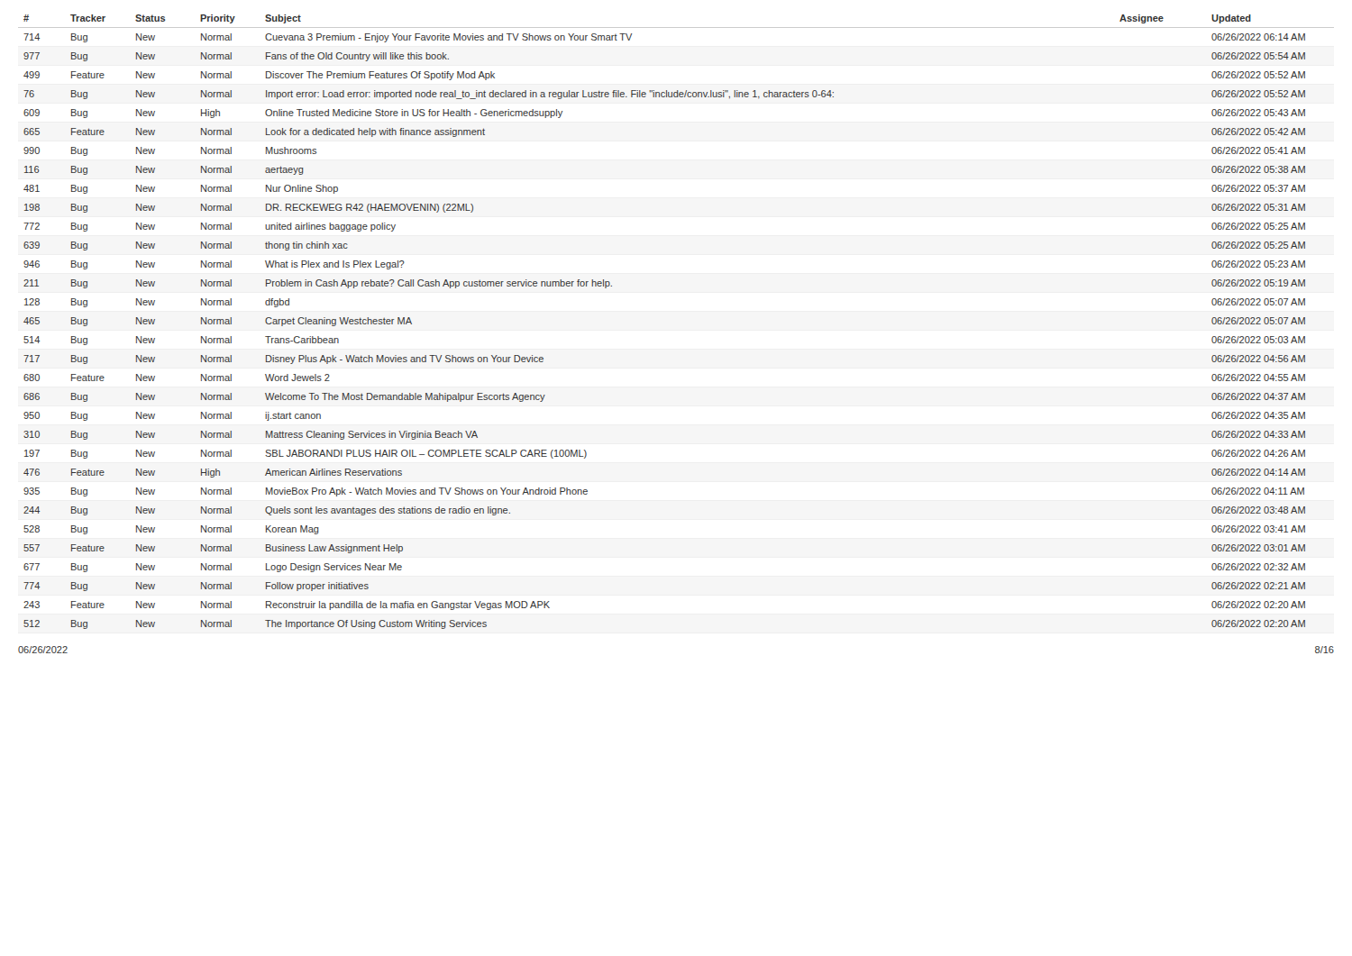| # | Tracker | Status | Priority | Subject | Assignee | Updated |
| --- | --- | --- | --- | --- | --- | --- |
| 714 | Bug | New | Normal | Cuevana 3 Premium - Enjoy Your Favorite Movies and TV Shows on Your Smart TV | | 06/26/2022 06:14 AM |
| 977 | Bug | New | Normal | Fans of the Old Country will like this book. | | 06/26/2022 05:54 AM |
| 499 | Feature | New | Normal | Discover The Premium Features Of Spotify Mod Apk | | 06/26/2022 05:52 AM |
| 76 | Bug | New | Normal | Import error: Load error: imported node real_to_int declared in a regular Lustre file. File "include/conv.lusi", line 1, characters 0-64: | | 06/26/2022 05:52 AM |
| 609 | Bug | New | High | Online Trusted Medicine Store in US for Health - Genericmedsupply | | 06/26/2022 05:43 AM |
| 665 | Feature | New | Normal | Look for a dedicated help with finance assignment | | 06/26/2022 05:42 AM |
| 990 | Bug | New | Normal | Mushrooms | | 06/26/2022 05:41 AM |
| 116 | Bug | New | Normal | aertaeyg | | 06/26/2022 05:38 AM |
| 481 | Bug | New | Normal | Nur Online Shop | | 06/26/2022 05:37 AM |
| 198 | Bug | New | Normal | DR. RECKEWEG R42 (HAEMOVENIN) (22ML) | | 06/26/2022 05:31 AM |
| 772 | Bug | New | Normal | united airlines baggage policy | | 06/26/2022 05:25 AM |
| 639 | Bug | New | Normal | thong tin chinh xac | | 06/26/2022 05:25 AM |
| 946 | Bug | New | Normal | What is Plex and Is Plex Legal? | | 06/26/2022 05:23 AM |
| 211 | Bug | New | Normal | Problem in Cash App rebate? Call Cash App customer service number for help. | | 06/26/2022 05:19 AM |
| 128 | Bug | New | Normal | dfgbd | | 06/26/2022 05:07 AM |
| 465 | Bug | New | Normal | Carpet Cleaning Westchester MA | | 06/26/2022 05:07 AM |
| 514 | Bug | New | Normal | Trans-Caribbean | | 06/26/2022 05:03 AM |
| 717 | Bug | New | Normal | Disney Plus Apk - Watch Movies and TV Shows on Your Device | | 06/26/2022 04:56 AM |
| 680 | Feature | New | Normal | Word Jewels 2 | | 06/26/2022 04:55 AM |
| 686 | Bug | New | Normal | Welcome To The Most Demandable Mahipalpur Escorts Agency | | 06/26/2022 04:37 AM |
| 950 | Bug | New | Normal | ij.start canon | | 06/26/2022 04:35 AM |
| 310 | Bug | New | Normal | Mattress Cleaning Services in Virginia Beach VA | | 06/26/2022 04:33 AM |
| 197 | Bug | New | Normal | SBL JABORANDI PLUS HAIR OIL – COMPLETE SCALP CARE (100ML) | | 06/26/2022 04:26 AM |
| 476 | Feature | New | High | American Airlines Reservations | | 06/26/2022 04:14 AM |
| 935 | Bug | New | Normal | MovieBox Pro Apk - Watch Movies and TV Shows on Your Android Phone | | 06/26/2022 04:11 AM |
| 244 | Bug | New | Normal | Quels sont les avantages des stations de radio en ligne. | | 06/26/2022 03:48 AM |
| 528 | Bug | New | Normal | Korean Mag | | 06/26/2022 03:41 AM |
| 557 | Feature | New | Normal | Business Law Assignment Help | | 06/26/2022 03:01 AM |
| 677 | Bug | New | Normal | Logo Design Services Near Me | | 06/26/2022 02:32 AM |
| 774 | Bug | New | Normal | Follow proper initiatives | | 06/26/2022 02:21 AM |
| 243 | Feature | New | Normal | Reconstruir la pandilla de la mafia en Gangstar Vegas MOD APK | | 06/26/2022 02:20 AM |
| 512 | Bug | New | Normal | The Importance Of Using Custom Writing Services | | 06/26/2022 02:20 AM |
06/26/2022 8/16